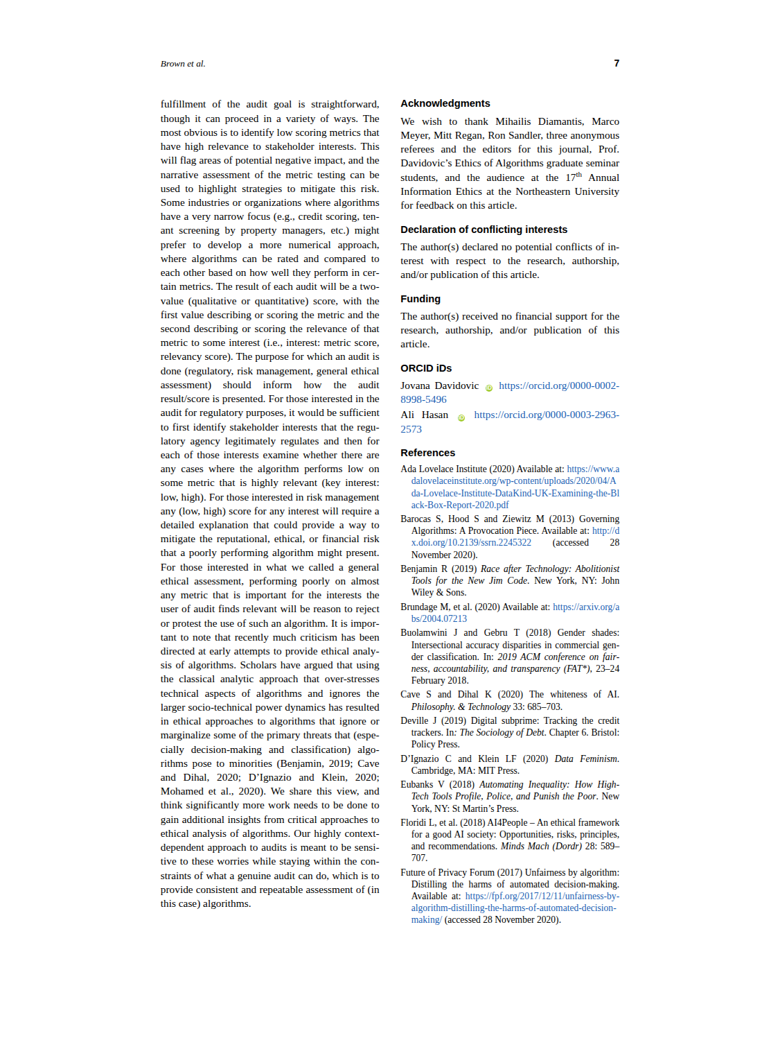Brown et al.
7
fulfillment of the audit goal is straightforward, though it can proceed in a variety of ways. The most obvious is to identify low scoring metrics that have high relevance to stakeholder interests. This will flag areas of potential negative impact, and the narrative assessment of the metric testing can be used to highlight strategies to mitigate this risk. Some industries or organizations where algorithms have a very narrow focus (e.g., credit scoring, tenant screening by property managers, etc.) might prefer to develop a more numerical approach, where algorithms can be rated and compared to each other based on how well they perform in certain metrics. The result of each audit will be a two-value (qualitative or quantitative) score, with the first value describing or scoring the metric and the second describing or scoring the relevance of that metric to some interest (i.e., interest: metric score, relevancy score). The purpose for which an audit is done (regulatory, risk management, general ethical assessment) should inform how the audit result/score is presented. For those interested in the audit for regulatory purposes, it would be sufficient to first identify stakeholder interests that the regulatory agency legitimately regulates and then for each of those interests examine whether there are any cases where the algorithm performs low on some metric that is highly relevant (key interest: low, high). For those interested in risk management any (low, high) score for any interest will require a detailed explanation that could provide a way to mitigate the reputational, ethical, or financial risk that a poorly performing algorithm might present. For those interested in what we called a general ethical assessment, performing poorly on almost any metric that is important for the interests the user of audit finds relevant will be reason to reject or protest the use of such an algorithm. It is important to note that recently much criticism has been directed at early attempts to provide ethical analysis of algorithms. Scholars have argued that using the classical analytic approach that over-stresses technical aspects of algorithms and ignores the larger socio-technical power dynamics has resulted in ethical approaches to algorithms that ignore or marginalize some of the primary threats that (especially decision-making and classification) algorithms pose to minorities (Benjamin, 2019; Cave and Dihal, 2020; D’Ignazio and Klein, 2020; Mohamed et al., 2020). We share this view, and think significantly more work needs to be done to gain additional insights from critical approaches to ethical analysis of algorithms. Our highly context-dependent approach to audits is meant to be sensitive to these worries while staying within the constraints of what a genuine audit can do, which is to provide consistent and repeatable assessment of (in this case) algorithms.
Acknowledgments
We wish to thank Mihailis Diamantis, Marco Meyer, Mitt Regan, Ron Sandler, three anonymous referees and the editors for this journal, Prof. Davidovic’s Ethics of Algorithms graduate seminar students, and the audience at the 17th Annual Information Ethics at the Northeastern University for feedback on this article.
Declaration of conflicting interests
The author(s) declared no potential conflicts of interest with respect to the research, authorship, and/or publication of this article.
Funding
The author(s) received no financial support for the research, authorship, and/or publication of this article.
ORCID iDs
Jovana Davidovic iD https://orcid.org/0000-0002-8998-5496
Ali Hasan iD https://orcid.org/0000-0003-2963-2573
References
Ada Lovelace Institute (2020) Available at: https://www.adalovelaceinstitute.org/wp-content/uploads/2020/04/Ada-Lovelace-Institute-DataKind-UK-Examining-the-Black-Box-Report-2020.pdf
Barocas S, Hood S and Ziewitz M (2013) Governing Algorithms: A Provocation Piece. Available at: http://dx.doi.org/10.2139/ssrn.2245322 (accessed 28 November 2020).
Benjamin R (2019) Race after Technology: Abolitionist Tools for the New Jim Code. New York, NY: John Wiley & Sons.
Brundage M, et al. (2020) Available at: https://arxiv.org/abs/2004.07213
Buolamwini J and Gebru T (2018) Gender shades: Intersectional accuracy disparities in commercial gender classification. In: 2019 ACM conference on fairness, accountability, and transparency (FAT*), 23–24 February 2018.
Cave S and Dihal K (2020) The whiteness of AI. Philosophy. & Technology 33: 685–703.
Deville J (2019) Digital subprime: Tracking the credit trackers. In: The Sociology of Debt. Chapter 6. Bristol: Policy Press.
D’Ignazio C and Klein LF (2020) Data Feminism. Cambridge, MA: MIT Press.
Eubanks V (2018) Automating Inequality: How High-Tech Tools Profile, Police, and Punish the Poor. New York, NY: St Martin’s Press.
Floridi L, et al. (2018) AI4People – An ethical framework for a good AI society: Opportunities, risks, principles, and recommendations. Minds Mach (Dordr) 28: 589–707.
Future of Privacy Forum (2017) Unfairness by algorithm: Distilling the harms of automated decision-making. Available at: https://fpf.org/2017/12/11/unfairness-by-algorithm-distilling-the-harms-of-automated-decision-making/ (accessed 28 November 2020).